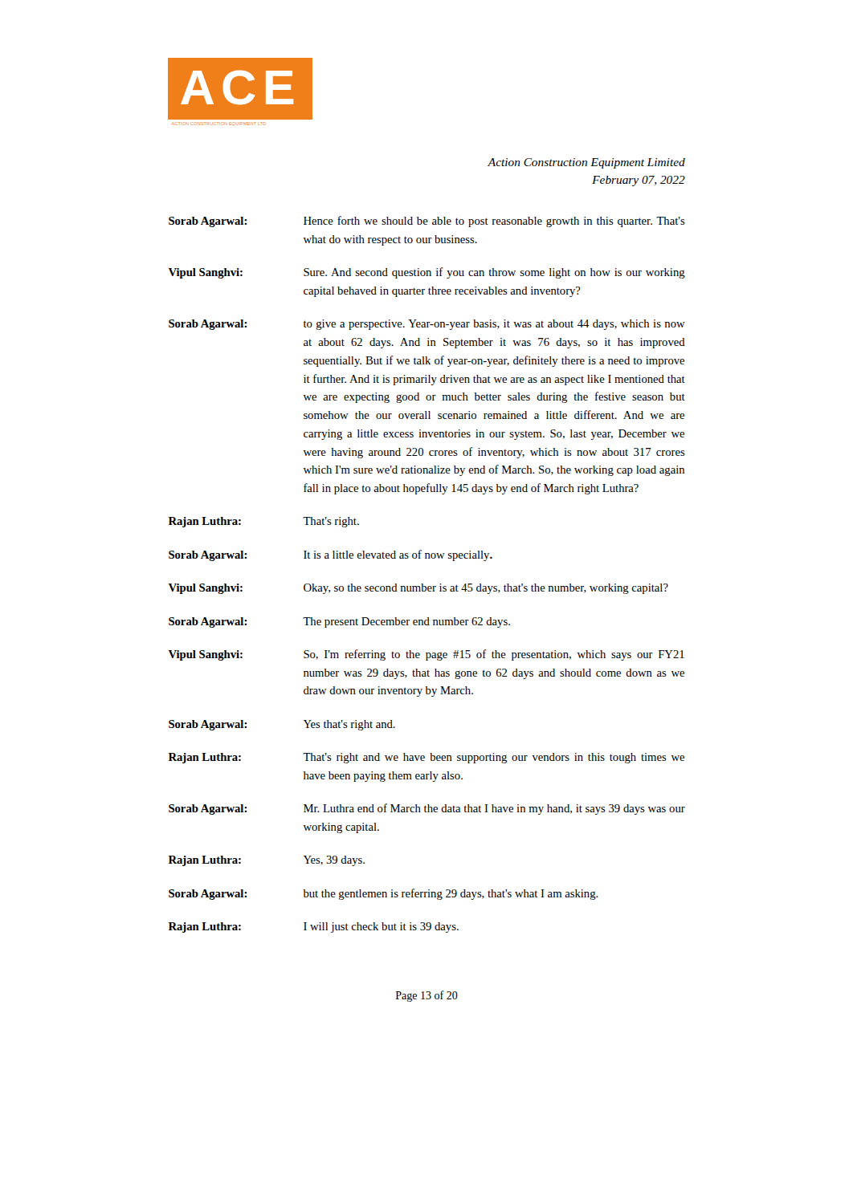ACE
ACTION CONSTRUCTION EQUIPMENT LTD.
Action Construction Equipment Limited
February 07, 2022
| Sorab Agarwal: | Hence forth we should be able to post reasonable growth in this quarter. That's what do with respect to our business. |
| Vipul Sanghvi: | Sure. And second question if you can throw some light on how is our working capital behaved in quarter three receivables and inventory? |
| Sorab Agarwal: | to give a perspective. Year-on-year basis, it was at about 44 days, which is now at about 62 days. And in September it was 76 days, so it has improved sequentially. But if we talk of year-on-year, definitely there is a need to improve it further. And it is primarily driven that we are as an aspect like I mentioned that we are expecting good or much better sales during the festive season but somehow the our overall scenario remained a little different. And we are carrying a little excess inventories in our system. So, last year, December we were having around 220 crores of inventory, which is now about 317 crores which I'm sure we'd rationalize by end of March. So, the working cap load again fall in place to about hopefully 145 days by end of March right Luthra? |
| Rajan Luthra: | That's right. |
| Sorab Agarwal: | It is a little elevated as of now specially . |
| Vipul Sanghvi: | Okay, so the second number is at 45 days, that's the number, working capital? |
| Sorab Agarwal: | The present December end number 62 days. |
| Vipul Sanghvi: | So, I'm referring to the page #15 of the presentation, which says our FY21 number was 29 days, that has gone to 62 days and should come down as we draw down our inventory by March. |
| Sorab Agarwal: | Yes that's right and. |
| Rajan Luthra: | That's right and we have been supporting our vendors in this tough times we have been paying them early also. |
| Sorab Agarwal: | Mr. Luthra end of March the data that I have in my hand, it says 39 days was our working capital. |
| Rajan Luthra: | Yes, 39 days. |
| Sorab Agarwal: | but the gentlemen is referring 29 days, that's what I am asking. |
| Rajan Luthra: | I will just check but it is 39 days. |
Page 13 of 20